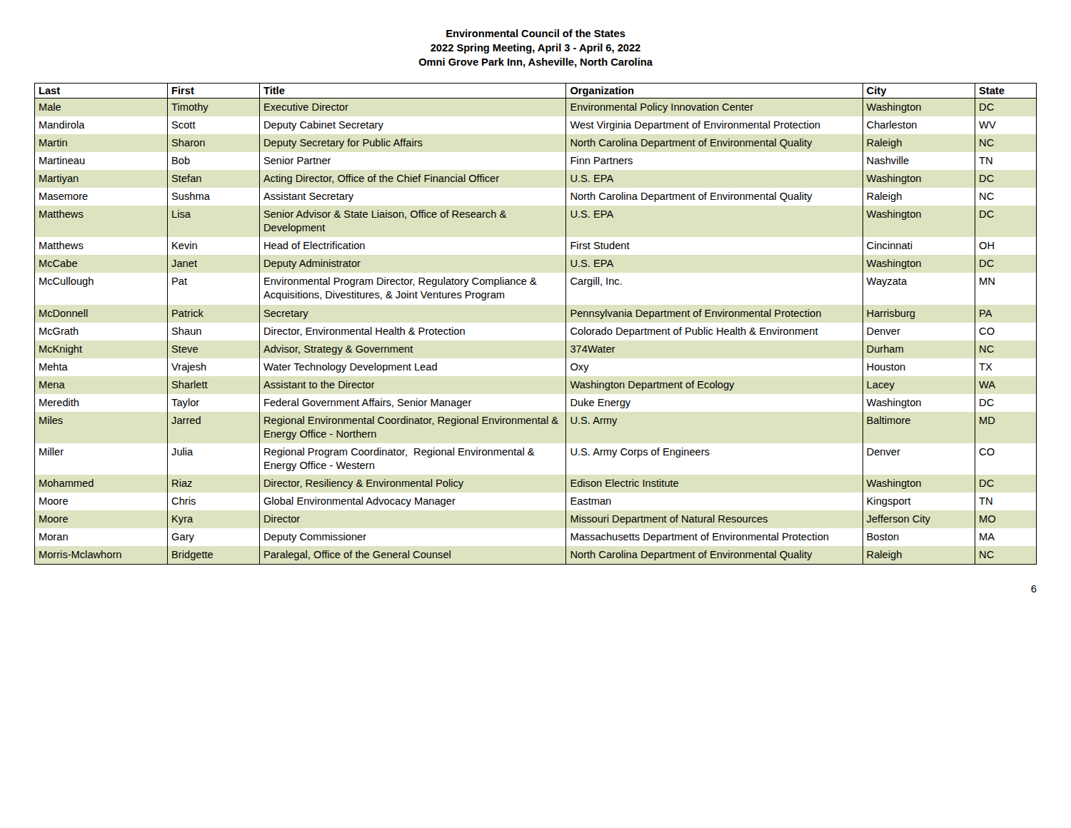Environmental Council of the States
2022 Spring Meeting, April 3 - April 6, 2022
Omni Grove Park Inn, Asheville, North Carolina
| Last | First | Title | Organization | City | State |
| --- | --- | --- | --- | --- | --- |
| Male | Timothy | Executive Director | Environmental Policy Innovation Center | Washington | DC |
| Mandirola | Scott | Deputy Cabinet Secretary | West Virginia Department of Environmental Protection | Charleston | WV |
| Martin | Sharon | Deputy Secretary for Public Affairs | North Carolina Department of Environmental Quality | Raleigh | NC |
| Martineau | Bob | Senior Partner | Finn Partners | Nashville | TN |
| Martiyan | Stefan | Acting Director, Office of the Chief Financial Officer | U.S. EPA | Washington | DC |
| Masemore | Sushma | Assistant Secretary | North Carolina Department of Environmental Quality | Raleigh | NC |
| Matthews | Lisa | Senior Advisor & State Liaison, Office of Research & Development | U.S. EPA | Washington | DC |
| Matthews | Kevin | Head of Electrification | First Student | Cincinnati | OH |
| McCabe | Janet | Deputy Administrator | U.S. EPA | Washington | DC |
| McCullough | Pat | Environmental Program Director, Regulatory Compliance & Acquisitions, Divestitures, & Joint Ventures Program | Cargill, Inc. | Wayzata | MN |
| McDonnell | Patrick | Secretary | Pennsylvania Department of Environmental Protection | Harrisburg | PA |
| McGrath | Shaun | Director, Environmental Health & Protection | Colorado Department of Public Health & Environment | Denver | CO |
| McKnight | Steve | Advisor, Strategy & Government | 374Water | Durham | NC |
| Mehta | Vrajesh | Water Technology Development Lead | Oxy | Houston | TX |
| Mena | Sharlett | Assistant to the Director | Washington Department of Ecology | Lacey | WA |
| Meredith | Taylor | Federal Government Affairs, Senior Manager | Duke Energy | Washington | DC |
| Miles | Jarred | Regional Environmental Coordinator, Regional Environmental & Energy Office - Northern | U.S. Army | Baltimore | MD |
| Miller | Julia | Regional Program Coordinator, Regional Environmental & Energy Office - Western | U.S. Army Corps of Engineers | Denver | CO |
| Mohammed | Riaz | Director, Resiliency & Environmental Policy | Edison Electric Institute | Washington | DC |
| Moore | Chris | Global Environmental Advocacy Manager | Eastman | Kingsport | TN |
| Moore | Kyra | Director | Missouri Department of Natural Resources | Jefferson City | MO |
| Moran | Gary | Deputy Commissioner | Massachusetts Department of Environmental Protection | Boston | MA |
| Morris-Mclawhorn | Bridgette | Paralegal, Office of the General Counsel | North Carolina Department of Environmental Quality | Raleigh | NC |
6